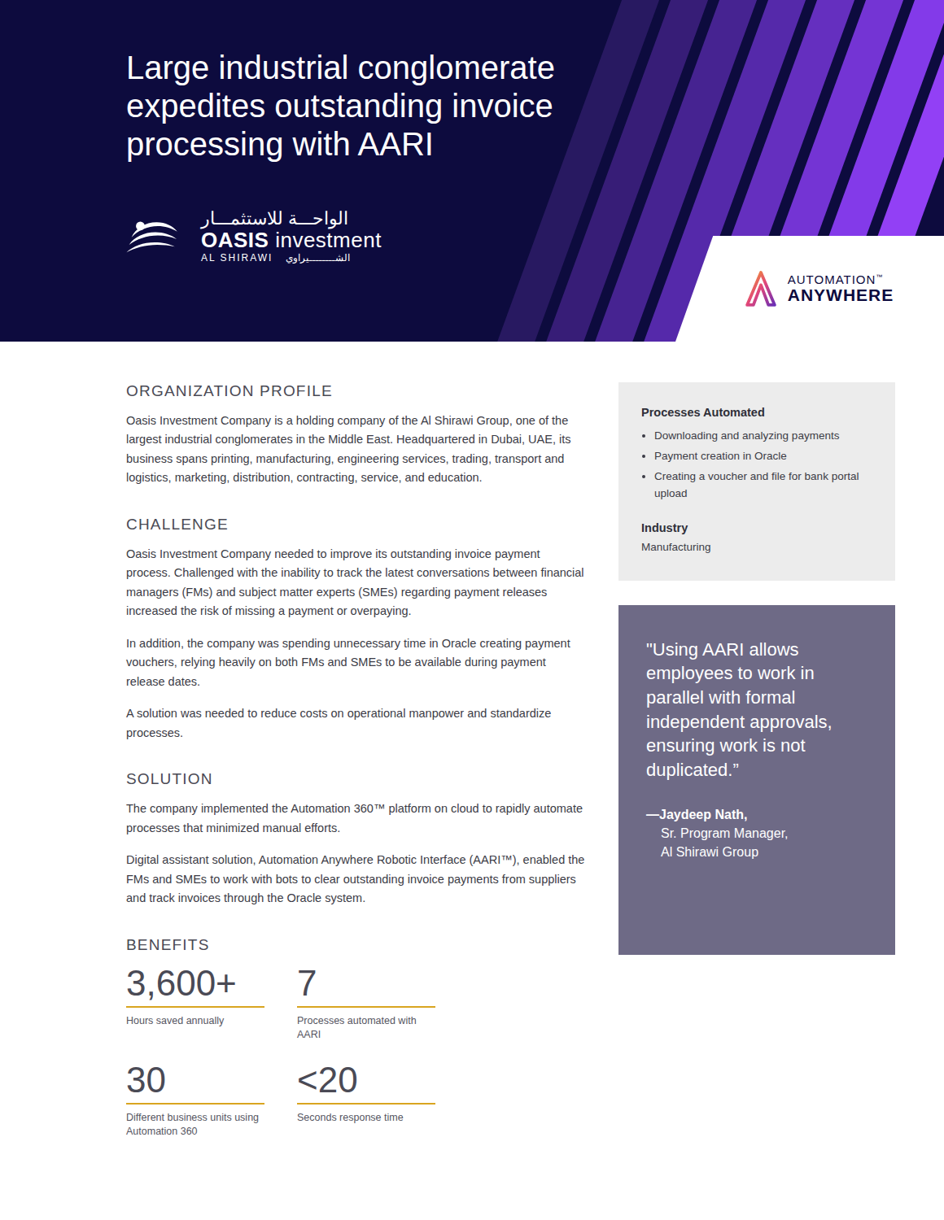Large industrial conglomerate expedites outstanding invoice processing with AARI
الواحـــة للاستثمـــار
OASIS investment
AL SHIRAWI الشــــــــيراوي
AUTOMATION™
ANYWHERE
Organization Profile
Oasis Investment Company is a holding company of the Al Shirawi Group, one of the largest industrial conglomerates in the Middle East. Headquartered in Dubai, UAE, its business spans printing, manufacturing, engineering services, trading, transport and logistics, marketing, distribution, contracting, service, and education.
Challenge
Oasis Investment Company needed to improve its outstanding invoice payment process. Challenged with the inability to track the latest conversations between financial managers (FMs) and subject matter experts (SMEs) regarding payment releases increased the risk of missing a payment or overpaying.
In addition, the company was spending unnecessary time in Oracle creating payment vouchers, relying heavily on both FMs and SMEs to be available during payment release dates.
A solution was needed to reduce costs on operational manpower and standardize processes.
Solution
The company implemented the Automation 360™ platform on cloud to rapidly automate processes that minimized manual efforts.
Digital assistant solution, Automation Anywhere Robotic Interface (AARI™), enabled the FMs and SMEs to work with bots to clear outstanding invoice payments from suppliers and track invoices through the Oracle system.
Benefits
3,600+
Hours saved annually
7
Processes automated with AARI
30
Different business units using Automation 360
<20
Seconds response time
Processes Automated
Downloading and analyzing payments
Payment creation in Oracle
Creating a voucher and file for bank portal upload
Industry
Manufacturing
"Using AARI allows employees to work in parallel with formal independent approvals, ensuring work is not duplicated.”
—Jaydeep Nath, Sr. Program Manager,
Al Shirawi Group